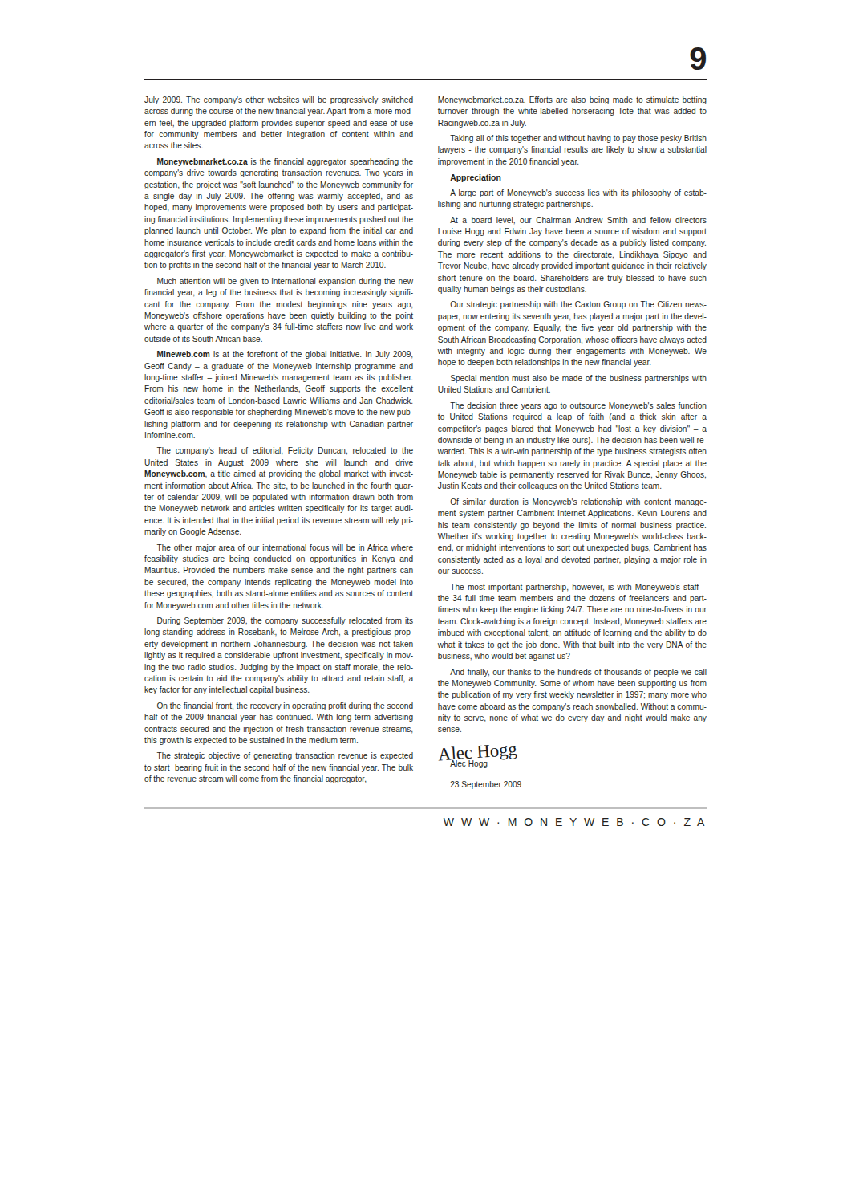9
July 2009. The company's other websites will be progressively switched across during the course of the new financial year. Apart from a more modern feel, the upgraded platform provides superior speed and ease of use for community members and better integration of content within and across the sites.
Moneywebmarket.co.za is the financial aggregator spearheading the company's drive towards generating transaction revenues. Two years in gestation, the project was "soft launched" to the Moneyweb community for a single day in July 2009. The offering was warmly accepted, and as hoped, many improvements were proposed both by users and participating financial institutions. Implementing these improvements pushed out the planned launch until October. We plan to expand from the initial car and home insurance verticals to include credit cards and home loans within the aggregator's first year. Moneywebmarket is expected to make a contribution to profits in the second half of the financial year to March 2010.
Much attention will be given to international expansion during the new financial year, a leg of the business that is becoming increasingly significant for the company. From the modest beginnings nine years ago, Moneyweb's offshore operations have been quietly building to the point where a quarter of the company's 34 full-time staffers now live and work outside of its South African base.
Mineweb.com is at the forefront of the global initiative. In July 2009, Geoff Candy – a graduate of the Moneyweb internship programme and long-time staffer – joined Mineweb's management team as its publisher. From his new home in the Netherlands, Geoff supports the excellent editorial/sales team of London-based Lawrie Williams and Jan Chadwick. Geoff is also responsible for shepherding Mineweb's move to the new publishing platform and for deepening its relationship with Canadian partner Infomine.com.
The company's head of editorial, Felicity Duncan, relocated to the United States in August 2009 where she will launch and drive Moneyweb.com, a title aimed at providing the global market with investment information about Africa. The site, to be launched in the fourth quarter of calendar 2009, will be populated with information drawn both from the Moneyweb network and articles written specifically for its target audience. It is intended that in the initial period its revenue stream will rely primarily on Google Adsense.
The other major area of our international focus will be in Africa where feasibility studies are being conducted on opportunities in Kenya and Mauritius. Provided the numbers make sense and the right partners can be secured, the company intends replicating the Moneyweb model into these geographies, both as stand-alone entities and as sources of content for Moneyweb.com and other titles in the network.
During September 2009, the company successfully relocated from its long-standing address in Rosebank, to Melrose Arch, a prestigious property development in northern Johannesburg. The decision was not taken lightly as it required a considerable upfront investment, specifically in moving the two radio studios. Judging by the impact on staff morale, the relocation is certain to aid the company's ability to attract and retain staff, a key factor for any intellectual capital business.
On the financial front, the recovery in operating profit during the second half of the 2009 financial year has continued. With long-term advertising contracts secured and the injection of fresh transaction revenue streams, this growth is expected to be sustained in the medium term.
The strategic objective of generating transaction revenue is expected to start bearing fruit in the second half of the new financial year. The bulk of the revenue stream will come from the financial aggregator,
Moneywebmarket.co.za. Efforts are also being made to stimulate betting turnover through the white-labelled horseracing Tote that was added to Racingweb.co.za in July.
Taking all of this together and without having to pay those pesky British lawyers - the company's financial results are likely to show a substantial improvement in the 2010 financial year.
Appreciation
A large part of Moneyweb's success lies with its philosophy of establishing and nurturing strategic partnerships.
At a board level, our Chairman Andrew Smith and fellow directors Louise Hogg and Edwin Jay have been a source of wisdom and support during every step of the company's decade as a publicly listed company. The more recent additions to the directorate, Lindikhaya Sipoyo and Trevor Ncube, have already provided important guidance in their relatively short tenure on the board. Shareholders are truly blessed to have such quality human beings as their custodians.
Our strategic partnership with the Caxton Group on The Citizen newspaper, now entering its seventh year, has played a major part in the development of the company. Equally, the five year old partnership with the South African Broadcasting Corporation, whose officers have always acted with integrity and logic during their engagements with Moneyweb. We hope to deepen both relationships in the new financial year.
Special mention must also be made of the business partnerships with United Stations and Cambrient.
The decision three years ago to outsource Moneyweb's sales function to United Stations required a leap of faith (and a thick skin after a competitor's pages blared that Moneyweb had "lost a key division" – a downside of being in an industry like ours). The decision has been well rewarded. This is a win-win partnership of the type business strategists often talk about, but which happen so rarely in practice. A special place at the Moneyweb table is permanently reserved for Rivak Bunce, Jenny Ghoos, Justin Keats and their colleagues on the United Stations team.
Of similar duration is Moneyweb's relationship with content management system partner Cambrient Internet Applications. Kevin Lourens and his team consistently go beyond the limits of normal business practice. Whether it's working together to creating Moneyweb's world-class backend, or midnight interventions to sort out unexpected bugs, Cambrient has consistently acted as a loyal and devoted partner, playing a major role in our success.
The most important partnership, however, is with Moneyweb's staff – the 34 full time team members and the dozens of freelancers and part-timers who keep the engine ticking 24/7. There are no nine-to-fivers in our team. Clock-watching is a foreign concept. Instead, Moneyweb staffers are imbued with exceptional talent, an attitude of learning and the ability to do what it takes to get the job done. With that built into the very DNA of the business, who would bet against us?
And finally, our thanks to the hundreds of thousands of people we call the Moneyweb Community. Some of whom have been supporting us from the publication of my very first weekly newsletter in 1997; many more who have come aboard as the company's reach snowballed. Without a community to serve, none of what we do every day and night would make any sense.
Alec Hogg
Alec Hogg
23 September 2009
W W W · M O N E Y W E B · C O · Z A